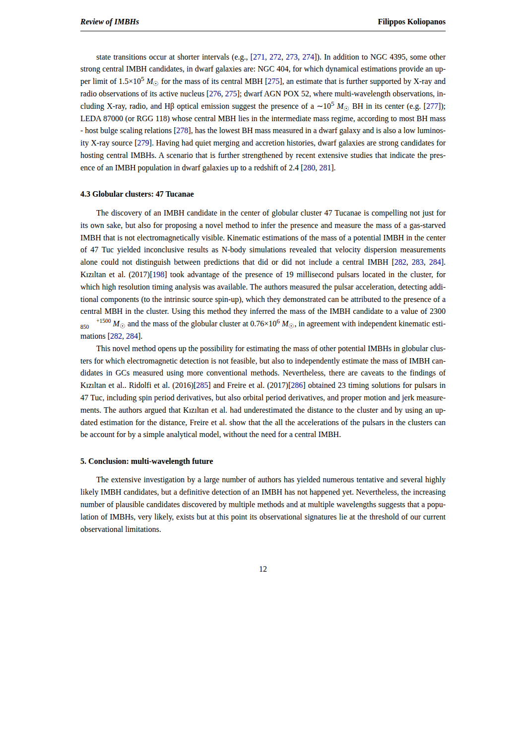Review of IMBHs Filippos Koliopanos
state transitions occur at shorter intervals (e.g., [271, 272, 273, 274]). In addition to NGC 4395, some other strong central IMBH candidates, in dwarf galaxies are: NGC 404, for which dynamical estimations provide an upper limit of 1.5×105 M☉ for the mass of its central MBH [275], an estimate that is further supported by X-ray and radio observations of its active nucleus [276, 275]; dwarf AGN POX 52, where multi-wavelength observations, including X-ray, radio, and Hβ optical emission suggest the presence of a ∼105 M☉ BH in its center (e.g. [277]); LEDA 87000 (or RGG 118) whose central MBH lies in the intermediate mass regime, according to most BH mass - host bulge scaling relations [278], has the lowest BH mass measured in a dwarf galaxy and is also a low luminosity X-ray source [279]. Having had quiet merging and accretion histories, dwarf galaxies are strong candidates for hosting central IMBHs. A scenario that is further strengthened by recent extensive studies that indicate the presence of an IMBH population in dwarf galaxies up to a redshift of 2.4 [280, 281].
4.3 Globular clusters: 47 Tucanae
The discovery of an IMBH candidate in the center of globular cluster 47 Tucanae is compelling not just for its own sake, but also for proposing a novel method to infer the presence and measure the mass of a gas-starved IMBH that is not electromagnetically visible. Kinematic estimations of the mass of a potential IMBH in the center of 47 Tuc yielded inconclusive results as N-body simulations revealed that velocity dispersion measurements alone could not distinguish between predictions that did or did not include a central IMBH [282, 283, 284]. Kızıltan et al. (2017)[198] took advantage of the presence of 19 millisecond pulsars located in the cluster, for which high resolution timing analysis was available. The authors measured the pulsar acceleration, detecting additional components (to the intrinsic source spin-up), which they demonstrated can be attributed to the presence of a central MBH in the cluster. Using this method they inferred the mass of the IMBH candidate to a value of 2300+1500
850 M☉ and the mass of the globular cluster at 0.76×106 M☉, in agreement with independent kinematic estimations [282, 284].
This novel method opens up the possibility for estimating the mass of other potential IMBHs in globular clusters for which electromagnetic detection is not feasible, but also to independently estimate the mass of IMBH candidates in GCs measured using more conventional methods. Nevertheless, there are caveats to the findings of Kızıltan et al.. Ridolfi et al. (2016)[285] and Freire et al. (2017)[286] obtained 23 timing solutions for pulsars in 47 Tuc, including spin period derivatives, but also orbital period derivatives, and proper motion and jerk measurements. The authors argued that Kızıltan et al. had underestimated the distance to the cluster and by using an updated estimation for the distance, Freire et al. show that the all the accelerations of the pulsars in the clusters can be account for by a simple analytical model, without the need for a central IMBH.
5. Conclusion: multi-wavelength future
The extensive investigation by a large number of authors has yielded numerous tentative and several highly likely IMBH candidates, but a definitive detection of an IMBH has not happened yet. Nevertheless, the increasing number of plausible candidates discovered by multiple methods and at multiple wavelengths suggests that a population of IMBHs, very likely, exists but at this point its observational signatures lie at the threshold of our current observational limitations.
12